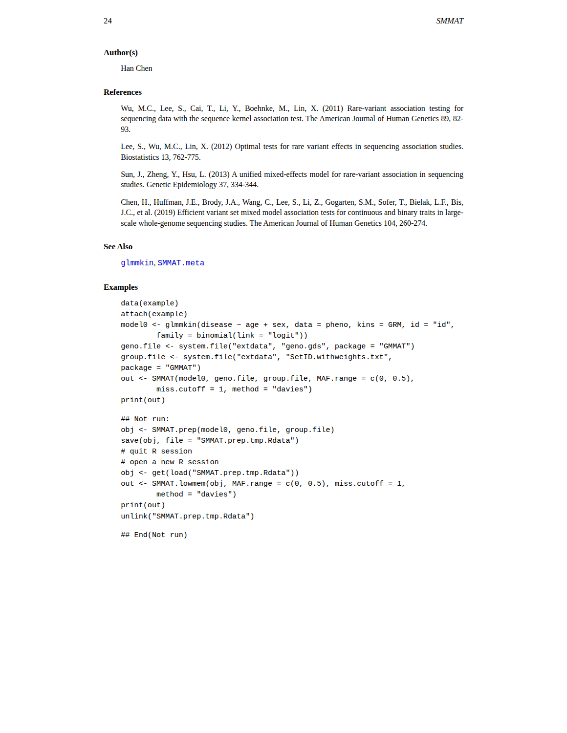24 SMMAT
Author(s)
Han Chen
References
Wu, M.C., Lee, S., Cai, T., Li, Y., Boehnke, M., Lin, X. (2011) Rare-variant association testing for sequencing data with the sequence kernel association test. The American Journal of Human Genetics 89, 82-93.
Lee, S., Wu, M.C., Lin, X. (2012) Optimal tests for rare variant effects in sequencing association studies. Biostatistics 13, 762-775.
Sun, J., Zheng, Y., Hsu, L. (2013) A unified mixed-effects model for rare-variant association in sequencing studies. Genetic Epidemiology 37, 334-344.
Chen, H., Huffman, J.E., Brody, J.A., Wang, C., Lee, S., Li, Z., Gogarten, S.M., Sofer, T., Bielak, L.F., Bis, J.C., et al. (2019) Efficient variant set mixed model association tests for continuous and binary traits in large-scale whole-genome sequencing studies. The American Journal of Human Genetics 104, 260-274.
See Also
glmmkin, SMMAT.meta
Examples
data(example)
attach(example)
model0 <- glmmkin(disease ~ age + sex, data = pheno, kins = GRM, id = "id",
        family = binomial(link = "logit"))
geno.file <- system.file("extdata", "geno.gds", package = "GMMAT")
group.file <- system.file("extdata", "SetID.withweights.txt",
package = "GMMAT")
out <- SMMAT(model0, geno.file, group.file, MAF.range = c(0, 0.5),
        miss.cutoff = 1, method = "davies")
print(out)
## Not run: 
obj <- SMMAT.prep(model0, geno.file, group.file)
save(obj, file = "SMMAT.prep.tmp.Rdata")
# quit R session
# open a new R session
obj <- get(load("SMMAT.prep.tmp.Rdata"))
out <- SMMAT.lowmem(obj, MAF.range = c(0, 0.5), miss.cutoff = 1,
        method = "davies")
print(out)
unlink("SMMAT.prep.tmp.Rdata")
## End(Not run)